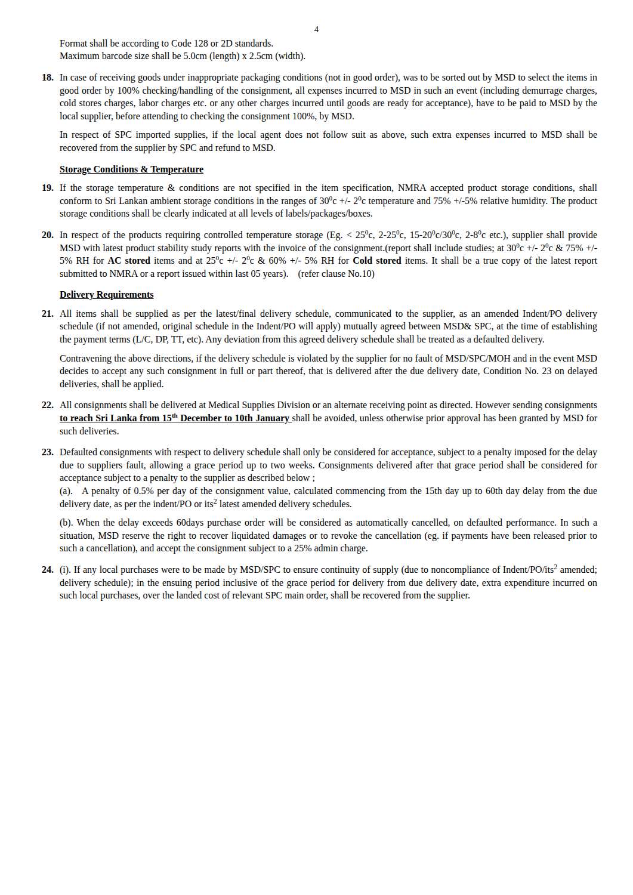4
Format shall be according to Code 128 or 2D standards.
Maximum barcode size shall be 5.0cm (length) x 2.5cm (width).
18.
In case of receiving goods under inappropriate packaging conditions (not in good order), was to be sorted out by MSD to select the items in good order by 100% checking/handling of the consignment, all expenses incurred to MSD in such an event (including demurrage charges, cold stores charges, labor charges etc. or any other charges incurred until goods are ready for acceptance), have to be paid to MSD by the local supplier, before attending to checking the consignment 100%, by MSD.
In respect of SPC imported supplies, if the local agent does not follow suit as above, such extra expenses incurred to MSD shall be recovered from the supplier by SPC and refund to MSD.
Storage Conditions & Temperature
19.
If the storage temperature & conditions are not specified in the item specification, NMRA accepted product storage conditions, shall conform to Sri Lankan ambient storage conditions in the ranges of 300c +/- 20c temperature and 75% +/-5% relative humidity. The product storage conditions shall be clearly indicated at all levels of labels/packages/boxes.
20.
In respect of the products requiring controlled temperature storage (Eg. < 250c, 2-250c, 15-200c/300c, 2-80c etc.), supplier shall provide MSD with latest product stability study reports with the invoice of the consignment.(report shall include studies; at 300c +/- 20c & 75% +/- 5% RH for AC stored items and at 250c +/- 20c & 60% +/- 5% RH for Cold stored items. It shall be a true copy of the latest report submitted to NMRA or a report issued within last 05 years). (refer clause No.10)
Delivery Requirements
21.
All items shall be supplied as per the latest/final delivery schedule, communicated to the supplier, as an amended Indent/PO delivery schedule (if not amended, original schedule in the Indent/PO will apply) mutually agreed between MSD& SPC, at the time of establishing the payment terms (L/C, DP, TT, etc). Any deviation from this agreed delivery schedule shall be treated as a defaulted delivery.
Contravening the above directions, if the delivery schedule is violated by the supplier for no fault of MSD/SPC/MOH and in the event MSD decides to accept any such consignment in full or part thereof, that is delivered after the due delivery date, Condition No. 23 on delayed deliveries, shall be applied.
22.
All consignments shall be delivered at Medical Supplies Division or an alternate receiving point as directed. However sending consignments to reach Sri Lanka from 15th December to 10th January shall be avoided, unless otherwise prior approval has been granted by MSD for such deliveries.
23.
Defaulted consignments with respect to delivery schedule shall only be considered for acceptance, subject to a penalty imposed for the delay due to suppliers fault, allowing a grace period up to two weeks. Consignments delivered after that grace period shall be considered for acceptance subject to a penalty to the supplier as described below ;
(a). A penalty of 0.5% per day of the consignment value, calculated commencing from the 15th day up to 60th day delay from the due delivery date, as per the indent/PO or its2 latest amended delivery schedules.
(b). When the delay exceeds 60days purchase order will be considered as automatically cancelled, on defaulted performance. In such a situation, MSD reserve the right to recover liquidated damages or to revoke the cancellation (eg. if payments have been released prior to such a cancellation), and accept the consignment subject to a 25% admin charge.
24.
(i). If any local purchases were to be made by MSD/SPC to ensure continuity of supply (due to noncompliance of Indent/PO/its2 amended; delivery schedule); in the ensuing period inclusive of the grace period for delivery from due delivery date, extra expenditure incurred on such local purchases, over the landed cost of relevant SPC main order, shall be recovered from the supplier.